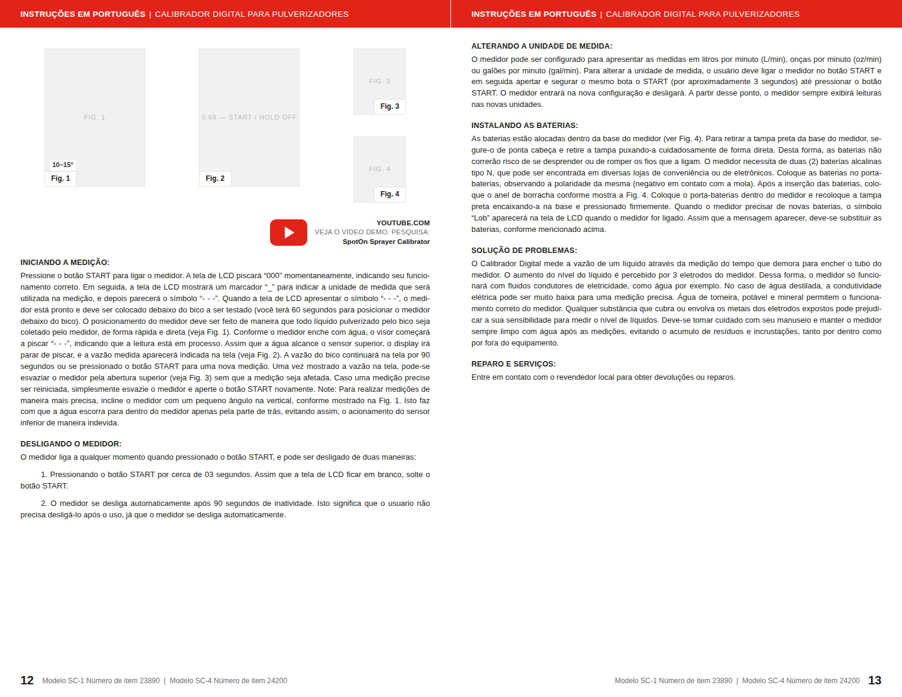Instruções em Português|Calibrador Digital para Pulverizadores
Fig. 1
10–15°
Fig. 1
0.69 — START / Hold OFF
Fig. 2
Fig. 3
Fig. 3
Fig. 4
Fig. 4
YOUTUBE.COM
Veja o vídeo demo. Pesquisa:
SpotOn Sprayer Calibrator
Iniciando a medição:
Pressione o botão START para ligar o medidor. A tela de LCD piscará “000” momentaneamente, indicando seu funcionamento correto. Em seguida, a tela de LCD mostrará um marcador “_” para indicar a unidade de medida que será utilizada na medição, e depois parecerá o símbolo “- - -”. Quando a tela de LCD apresentar o símbolo “- - -”, o medidor está pronto e deve ser colocado debaixo do bico a ser testado (você terá 60 segundos para posicionar o medidor debaixo do bico). O posicionamento do medidor deve ser feito de maneira que todo líquido pulverizado pelo bico seja coletado pelo medidor, de forma rápida e direta (veja Fig. 1). Conforme o medidor enche com água, o visor começará a piscar “- - -”, indicando que a leitura está em processo. Assim que a água alcance o sensor superior, o display irá parar de piscar, e a vazão medida aparecerá indicada na tela (veja Fig. 2). A vazão do bico continuará na tela por 90 segundos ou se pressionado o botão START para uma nova medição. Uma vez mostrado a vazão na tela, pode-se esvaziar o medidor pela abertura superior (veja Fig. 3) sem que a medição seja afetada. Caso uma medição precise ser reiniciada, simplesmente esvazie o medidor e aperte o botão START novamente. Note: Para realizar medições de maneira mais precisa, incline o medidor com um pequeno ângulo na vertical, conforme mostrado na Fig. 1. Isto faz com que a água escorra para dentro do medidor apenas pela parte de trás, evitando assim, o acionamento do sensor inferior de maneira indevida.
Desligando o medidor:
O medidor liga a qualquer momento quando pressionado o botão START, e pode ser desligado de duas maneiras:
1. Pressionando o botão START por cerca de 03 segundos. Assim que a tela de LCD ficar em branco, solte o botão START.
2. O medidor se desliga automaticamente após 90 segundos de inatividade. Isto significa que o usuario não precisa desligá-lo após o uso, já que o medidor se desliga automaticamente.
12 Modelo SC-1 Número de item 23890 | Modelo SC-4 Número de item 24200
Instruções em Português|Calibrador Digital para Pulverizadores
Alterando a unidade de medida:
O medidor pode ser configurado para apresentar as medidas em litros por minuto (L/min), onças por minuto (oz/min) ou galões por minuto (gal/min). Para alterar a unidade de medida, o usuário deve ligar o medidor no botão START e em seguida apertar e segurar o mesmo bota o START (por aproximadamente 3 segundos) até pressionar o botão START. O medidor entrará na nova configuração e desligará. A partir desse ponto, o medidor sempre exibirá leituras nas novas unidades.
Instalando as baterias:
As baterias estão alocadas dentro da base do medidor (ver Fig. 4). Para retirar a tampa preta da base do medidor, segure-o de ponta cabeça e retire a tampa puxando-a cuidadosamente de forma direta. Desta forma, as baterias não correrão risco de se desprender ou de romper os fios que a ligam. O medidor necessita de duas (2) baterías alcalinas tipo N, que pode ser encontrada em diversas lojas de conveniência ou de eletrônicos. Coloque as baterias no porta-baterias, observando a polaridade da mesma (negativo em contato com a mola). Após a inserção das baterias, coloque o anel de borracha conforme mostra a Fig. 4. Coloque o porta-baterias dentro do medidor e recoloque a tampa preta encaixando-a na base e pressionado firmemente. Quando o medidor precisar de novas baterias, o símbolo “Lob” aparecerá na tela de LCD quando o medidor for ligado. Assim que a mensagem aparecer, deve-se substituir as baterias, conforme mencionado acima.
Solução de problemas:
O Calibrador Digital mede a vazão de um líquido através da medição do tempo que demora para encher o tubo do medidor. O aumento do nível do líquido é percebido por 3 eletrodos do medidor. Dessa forma, o medidor só funcionará com fluidos condutores de eletricidade, como água por exemplo. No caso de água destilada, a condutividade elétrica pode ser muito baixa para uma medição precisa. Água de torneira, potável e mineral permitem o funcionamento correto do medidor. Qualquer substância que cubra ou envolva os metais dos eletrodos expostos pode prejudicar a sua sensibilidade para medir o nível de líquidos. Deve-se tomar cuidado com seu manuseio e manter o medidor sempre limpo com água após as medições, evitando o acumulo de resíduos e incrustações, tanto por dentro como por fora do equipamento.
Reparo e serviços:
Entre em contato com o revendedor local para obter devoluções ou reparos.
Modelo SC-1 Número de item 23890 | Modelo SC-4 Número de item 24200 13